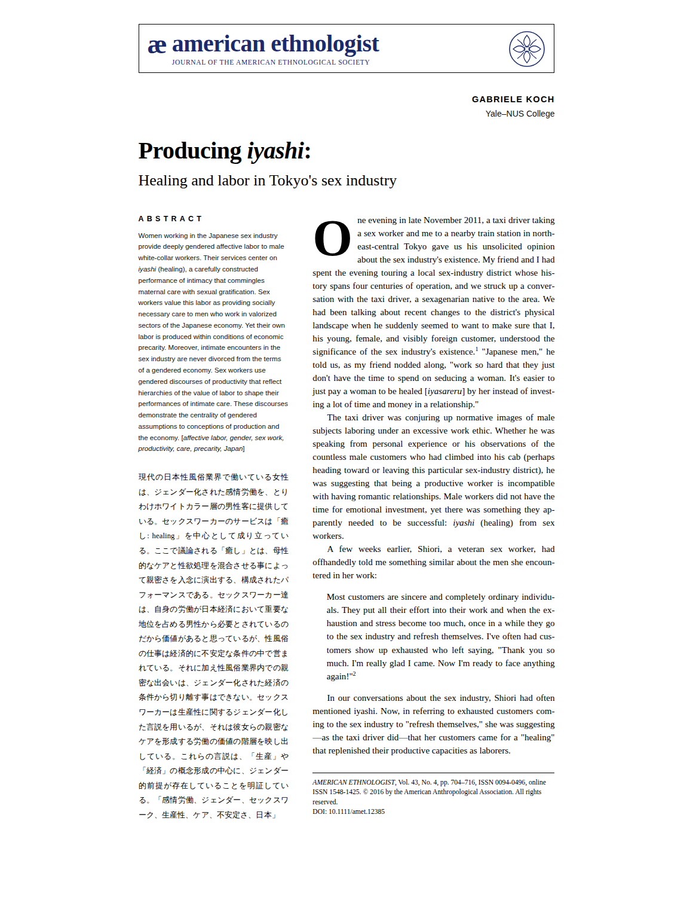æ
american ethnologist
Journal of the American Ethnological Society
Gabriele Koch
Yale–NUS College
Producing iyashi:
Healing and labor in Tokyo's sex industry
ABSTRACT
Women working in the Japanese sex industry provide deeply gendered affective labor to male white-collar workers. Their services center on iyashi (healing), a carefully constructed performance of intimacy that commingles maternal care with sexual gratification. Sex workers value this labor as providing socially necessary care to men who work in valorized sectors of the Japanese economy. Yet their own labor is produced within conditions of economic precarity. Moreover, intimate encounters in the sex industry are never divorced from the terms of a gendered economy. Sex workers use gendered discourses of productivity that reflect hierarchies of the value of labor to shape their performances of intimate care. These discourses demonstrate the centrality of gendered assumptions to conceptions of production and the economy. [affective labor, gender, sex work, productivity, care, precarity, Japan]
現代の日本性風俗業界で働いている女性は、ジェンダー化された感情労働を、とりわけホワイトカラー層の男性客に提供している。セックスワーカーのサービスは「癒し: healing」を中心として成り立っている。ここで議論される「癒し」とは、母性的なケアと性欲処理を混合させる事によって親密さを入念に演出する、構成されたパフォーマンスである。セックスワーカー達は、自身の労働が日本経済において重要な地位を占める男性から必要とされているのだから価値があると思っているが、性風俗の仕事は経済的に不安定な条件の中で営まれている。それに加え性風俗業界内での親密な出会いは、ジェンダー化された経済の条件から切り離す事はできない。セックスワーカーは生産性に関するジェンダー化した言説を用いるが、それは彼女らの親密なケアを形成する労働の価値の階層を映し出している。これらの言説は、「生産」や「経済」の概念形成の中心に、ジェンダー的前提が存在していることを明証している。「感情労働、ジェンダー、セックスワーク、生産性、ケア、不安定さ、日本」
One evening in late November 2011, a taxi driver taking a sex worker and me to a nearby train station in northeast-central Tokyo gave us his unsolicited opinion about the sex industry's existence. My friend and I had spent the evening touring a local sex-industry district whose history spans four centuries of operation, and we struck up a conversation with the taxi driver, a sexagenarian native to the area. We had been talking about recent changes to the district's physical landscape when he suddenly seemed to want to make sure that I, his young, female, and visibly foreign customer, understood the significance of the sex industry's existence.1 "Japanese men," he told us, as my friend nodded along, "work so hard that they just don't have the time to spend on seducing a woman. It's easier to just pay a woman to be healed [iyasareru] by her instead of investing a lot of time and money in a relationship."
The taxi driver was conjuring up normative images of male subjects laboring under an excessive work ethic. Whether he was speaking from personal experience or his observations of the countless male customers who had climbed into his cab (perhaps heading toward or leaving this particular sex-industry district), he was suggesting that being a productive worker is incompatible with having romantic relationships. Male workers did not have the time for emotional investment, yet there was something they apparently needed to be successful: iyashi (healing) from sex workers.
A few weeks earlier, Shiori, a veteran sex worker, had offhandedly told me something similar about the men she encountered in her work:
Most customers are sincere and completely ordinary individuals. They put all their effort into their work and when the exhaustion and stress become too much, once in a while they go to the sex industry and refresh themselves. I've often had customers show up exhausted who left saying, "Thank you so much. I'm really glad I came. Now I'm ready to face anything again!"2
In our conversations about the sex industry, Shiori had often mentioned iyashi. Now, in referring to exhausted customers coming to the sex industry to "refresh themselves," she was suggesting—as the taxi driver did—that her customers came for a "healing" that replenished their productive capacities as laborers.
AMERICAN ETHNOLOGIST, Vol. 43, No. 4, pp. 704–716, ISSN 0094-0496, online
ISSN 1548-1425. © 2016 by the American Anthropological Association. All rights reserved.
DOI: 10.1111/amet.12385